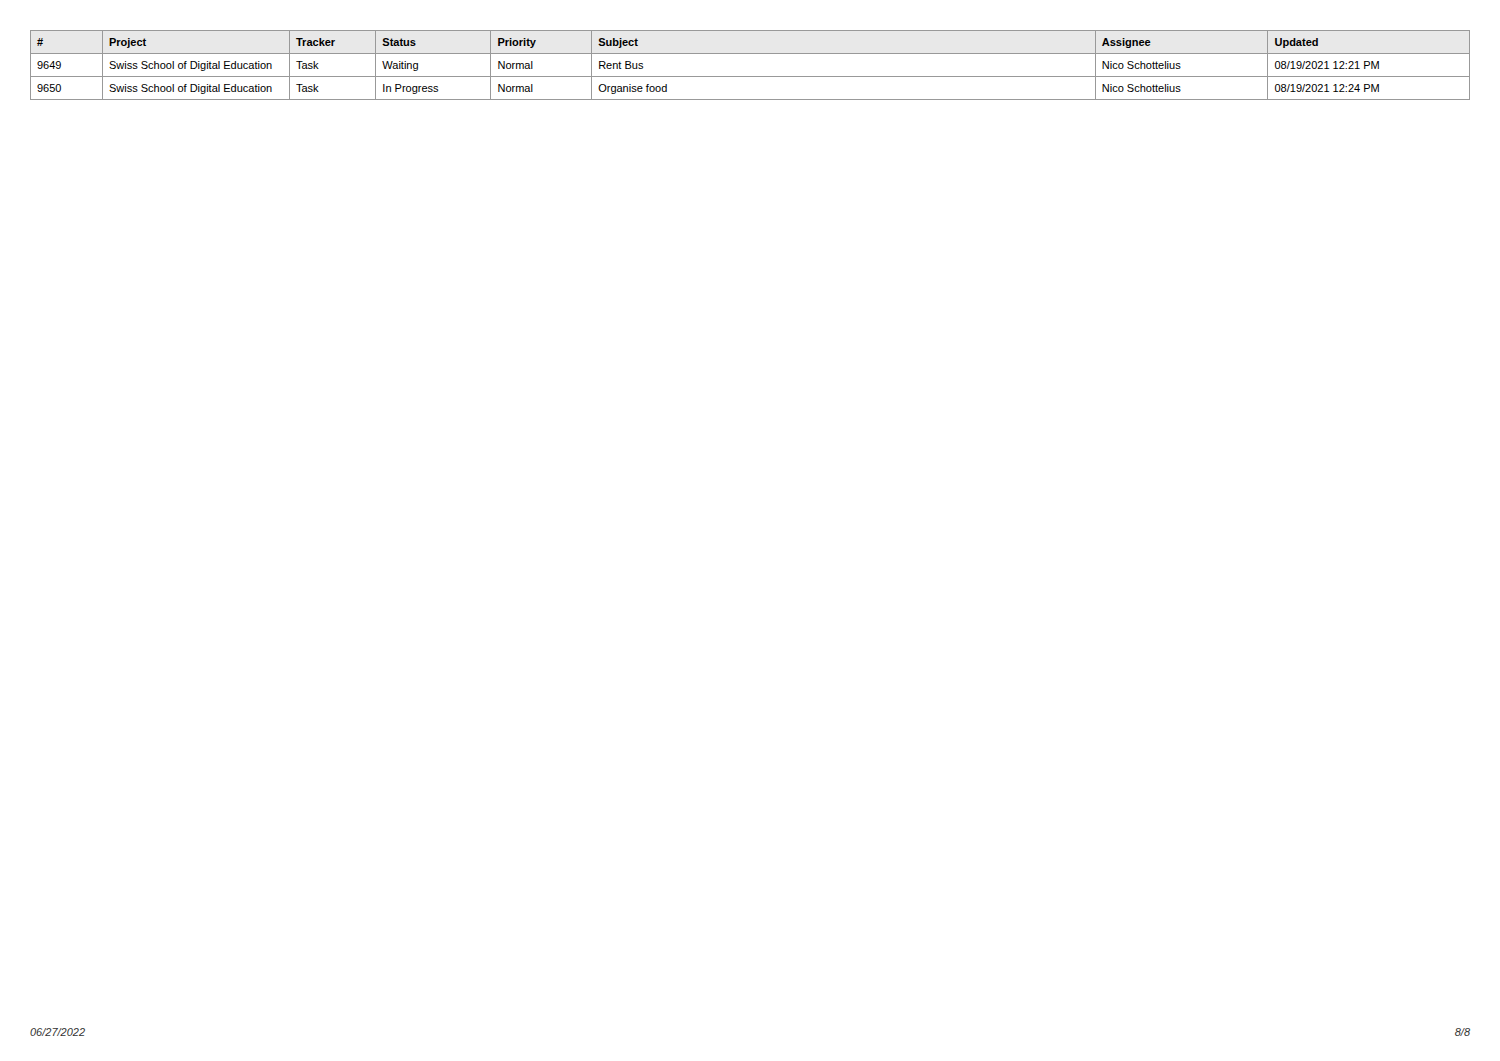| # | Project | Tracker | Status | Priority | Subject | Assignee | Updated |
| --- | --- | --- | --- | --- | --- | --- | --- |
| 9649 | Swiss School of Digital Education | Task | Waiting | Normal | Rent Bus | Nico Schottelius | 08/19/2021 12:21 PM |
| 9650 | Swiss School of Digital Education | Task | In Progress | Normal | Organise food | Nico Schottelius | 08/19/2021 12:24 PM |
06/27/2022 8/8